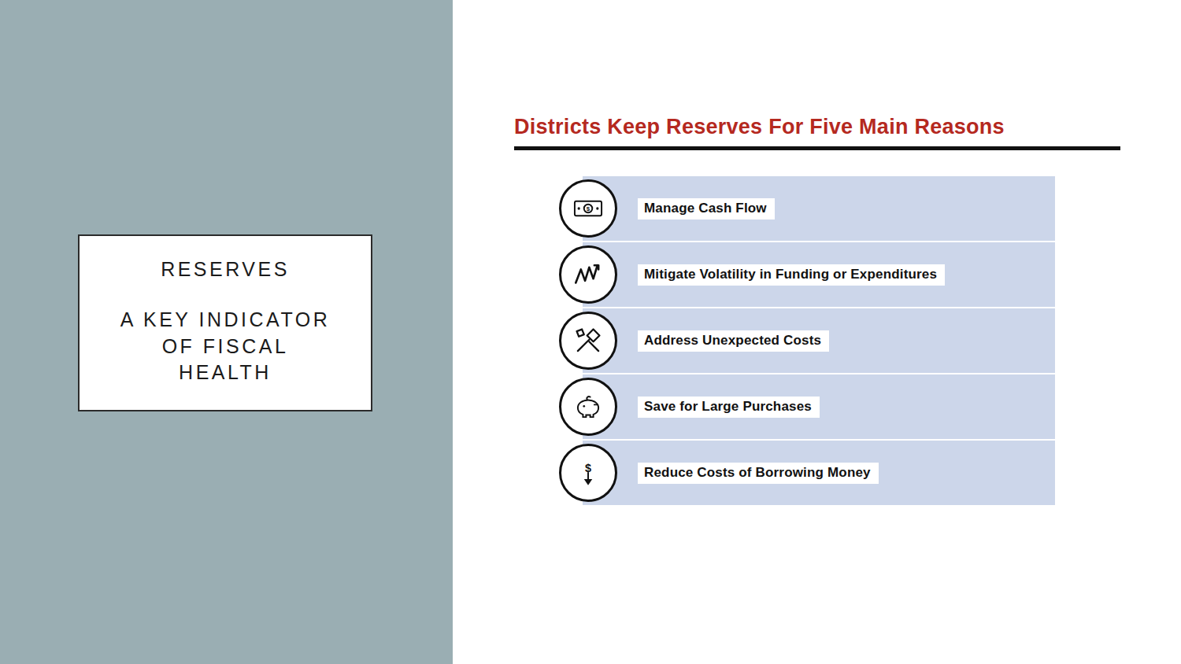Reserves
A Key Indicator
of Fiscal
Health
Districts Keep Reserves For Five Main Reasons
$ Manage Cash Flow
Mitigate Volatility in Funding or Expenditures
Address Unexpected Costs
Save for Large Purchases
$ Reduce Costs of Borrowing Money